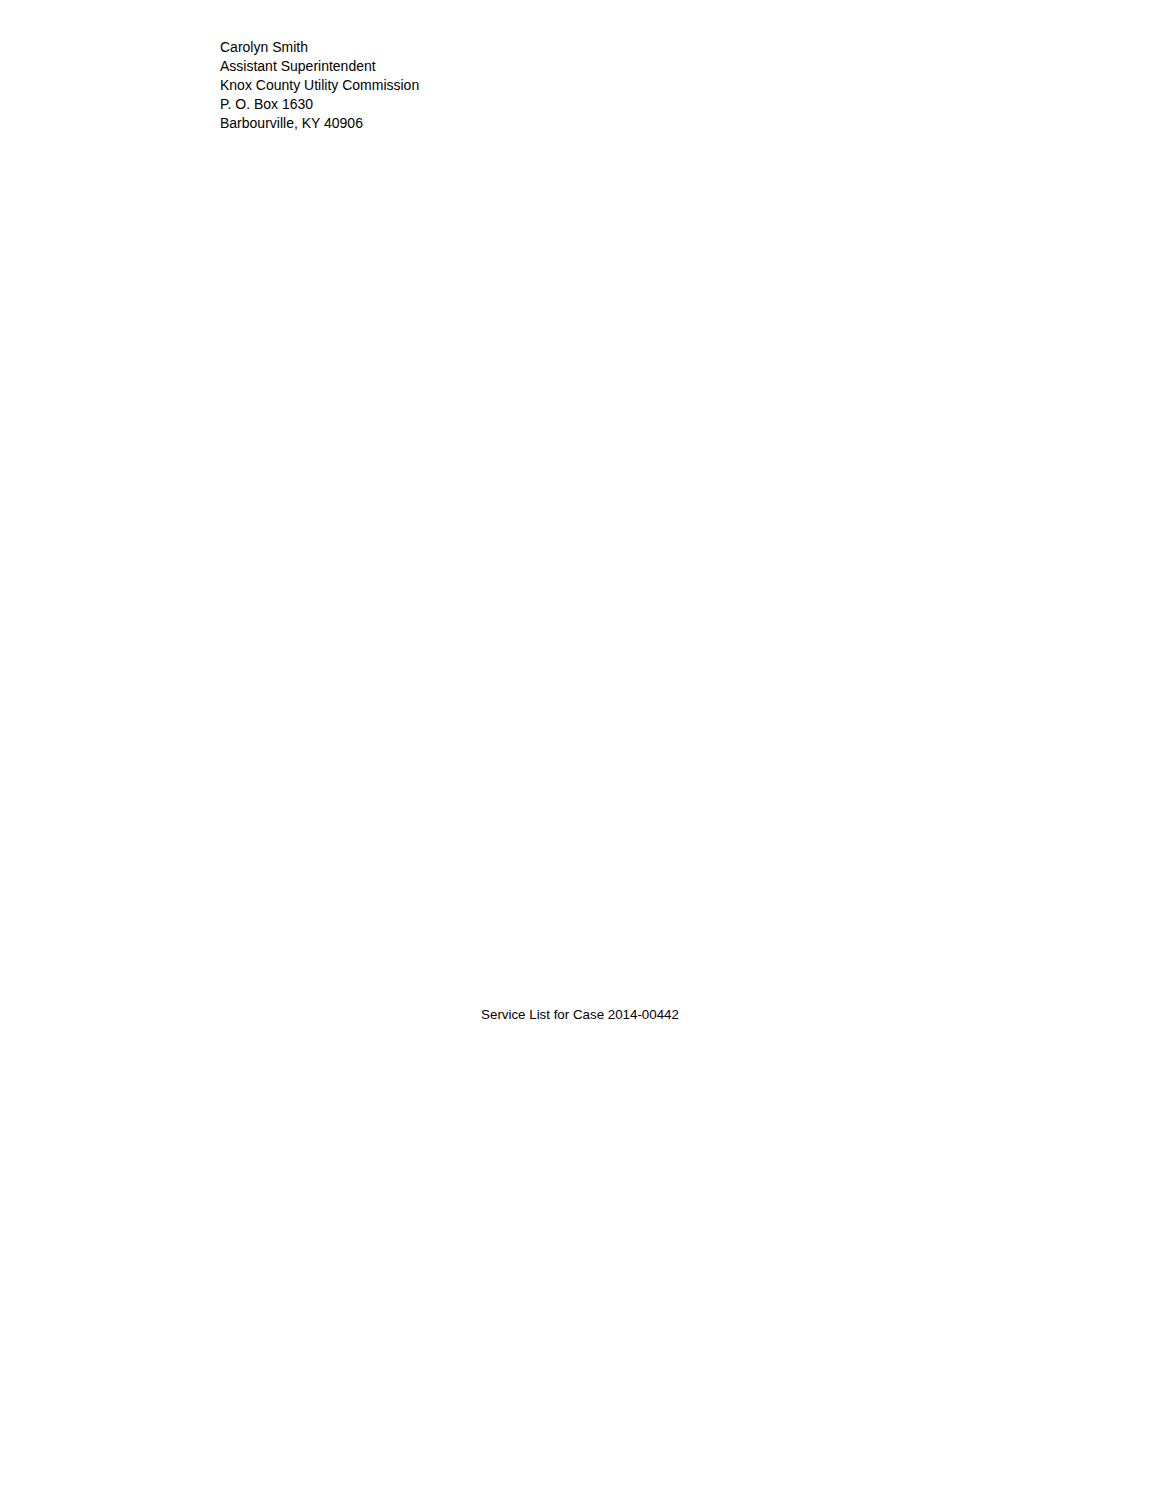Carolyn Smith Assistant Superintendent Knox County Utility Commission P. O. Box 1630 Barbourville, KY 40906
Service List for Case 2014-00442